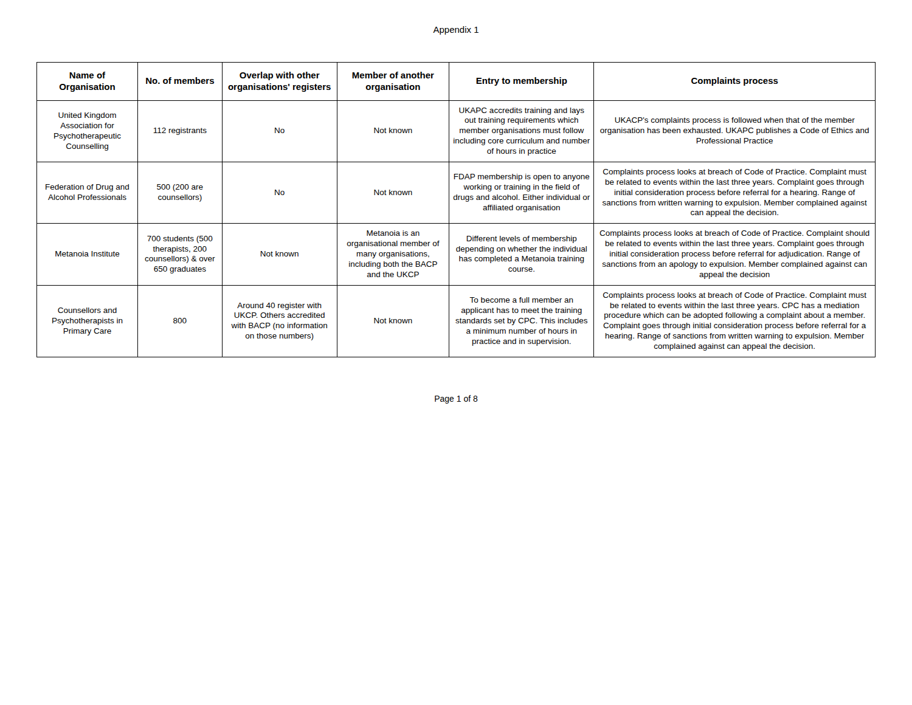Appendix 1
| Name of Organisation | No. of members | Overlap with other organisations' registers | Member of another organisation | Entry to membership | Complaints process |
| --- | --- | --- | --- | --- | --- |
| United Kingdom Association for Psychotherapeutic Counselling | 112 registrants | No | Not known | UKAPC accredits training and lays out training requirements which member organisations must follow including core curriculum and number of hours in practice | UKACP's complaints process is followed when that of the member organisation has been exhausted. UKAPC publishes a Code of Ethics and Professional Practice |
| Federation of Drug and Alcohol Professionals | 500 (200 are counsellors) | No | Not known | FDAP membership is open to anyone working or training in the field of drugs and alcohol. Either individual or affiliated organisation | Complaints process looks at breach of Code of Practice. Complaint must be related to events within the last three years. Complaint goes through initial consideration process before referral for a hearing. Range of sanctions from written warning to expulsion. Member complained against can appeal the decision. |
| Metanoia Institute | 700 students (500 therapists, 200 counsellors) & over 650 graduates | Not known | Metanoia is an organisational member of many organisations, including both the BACP and the UKCP | Different levels of membership depending on whether the individual has completed a Metanoia training course. | Complaints process looks at breach of Code of Practice. Complaint should be related to events within the last three years. Complaint goes through initial consideration process before referral for adjudication. Range of sanctions from an apology to expulsion. Member complained against can appeal the decision |
| Counsellors and Psychotherapists in Primary Care | 800 | Around 40 register with UKCP. Others accredited with BACP (no information on those numbers) | Not known | To become a full member an applicant has to meet the training standards set by CPC. This includes a minimum number of hours in practice and in supervision. | Complaints process looks at breach of Code of Practice. Complaint must be related to events within the last three years. CPC has a mediation procedure which can be adopted following a complaint about a member. Complaint goes through initial consideration process before referral for a hearing. Range of sanctions from written warning to expulsion. Member complained against can appeal the decision. |
Page 1 of 8